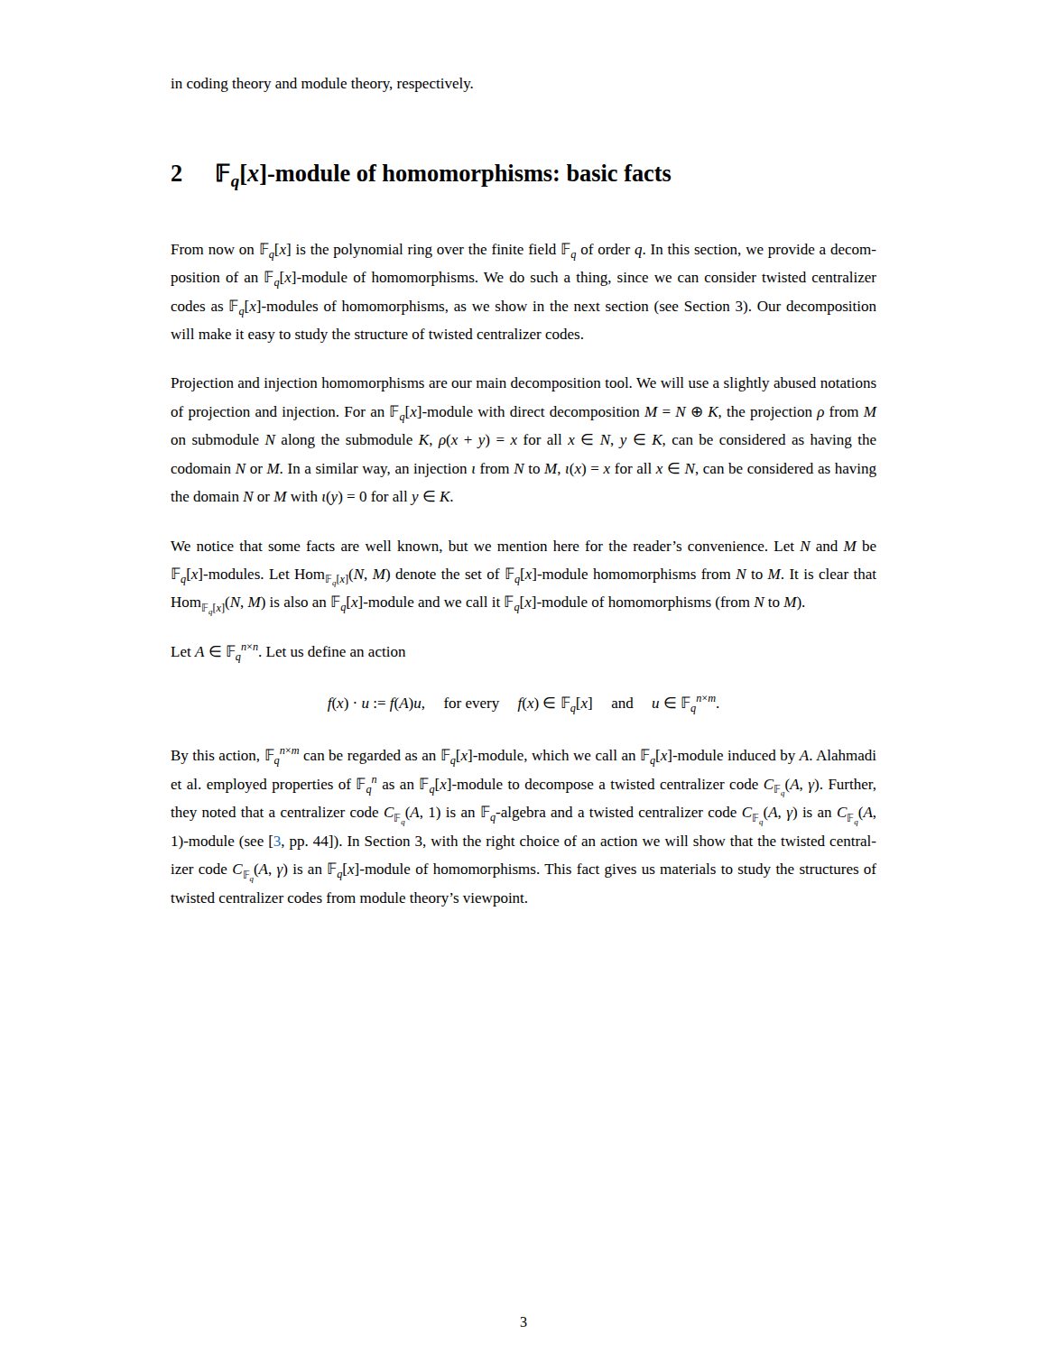in coding theory and module theory, respectively.
2 𝔽q[x]-module of homomorphisms: basic facts
From now on 𝔽q[x] is the polynomial ring over the finite field 𝔽q of order q. In this section, we provide a decomposition of an 𝔽q[x]-module of homomorphisms. We do such a thing, since we can consider twisted centralizer codes as 𝔽q[x]-modules of homomorphisms, as we show in the next section (see Section 3). Our decomposition will make it easy to study the structure of twisted centralizer codes.
Projection and injection homomorphisms are our main decomposition tool. We will use a slightly abused notations of projection and injection. For an 𝔽q[x]-module with direct decomposition M = N ⊕ K, the projection ρ from M on submodule N along the submodule K, ρ(x + y) = x for all x ∈ N, y ∈ K, can be considered as having the codomain N or M. In a similar way, an injection ι from N to M, ι(x) = x for all x ∈ N, can be considered as having the domain N or M with ι(y) = 0 for all y ∈ K.
We notice that some facts are well known, but we mention here for the reader’s convenience. Let N and M be 𝔽q[x]-modules. Let Hom𝔽q[x](N, M) denote the set of 𝔽q[x]-module homomorphisms from N to M. It is clear that Hom𝔽q[x](N, M) is also an 𝔽q[x]-module and we call it 𝔽q[x]-module of homomorphisms (from N to M).
Let A ∈ 𝔽qn×n. Let us define an action
f(x) · u := f(A)u, for every f(x) ∈ 𝔽q[x] and u ∈ 𝔽qn×m.
By this action, 𝔽qn×m can be regarded as an 𝔽q[x]-module, which we call an 𝔽q[x]-module induced by A. Alahmadi et al. employed properties of 𝔽qn as an 𝔽q[x]-module to decompose a twisted centralizer code C𝔽q(A, γ). Further, they noted that a centralizer code C𝔽q(A, 1) is an 𝔽q-algebra and a twisted centralizer code C𝔽q(A, γ) is an C𝔽q(A, 1)-module (see [3, pp. 44]). In Section 3, with the right choice of an action we will show that the twisted centralizer code C𝔽q(A, γ) is an 𝔽q[x]-module of homomorphisms. This fact gives us materials to study the structures of twisted centralizer codes from module theory’s viewpoint.
3